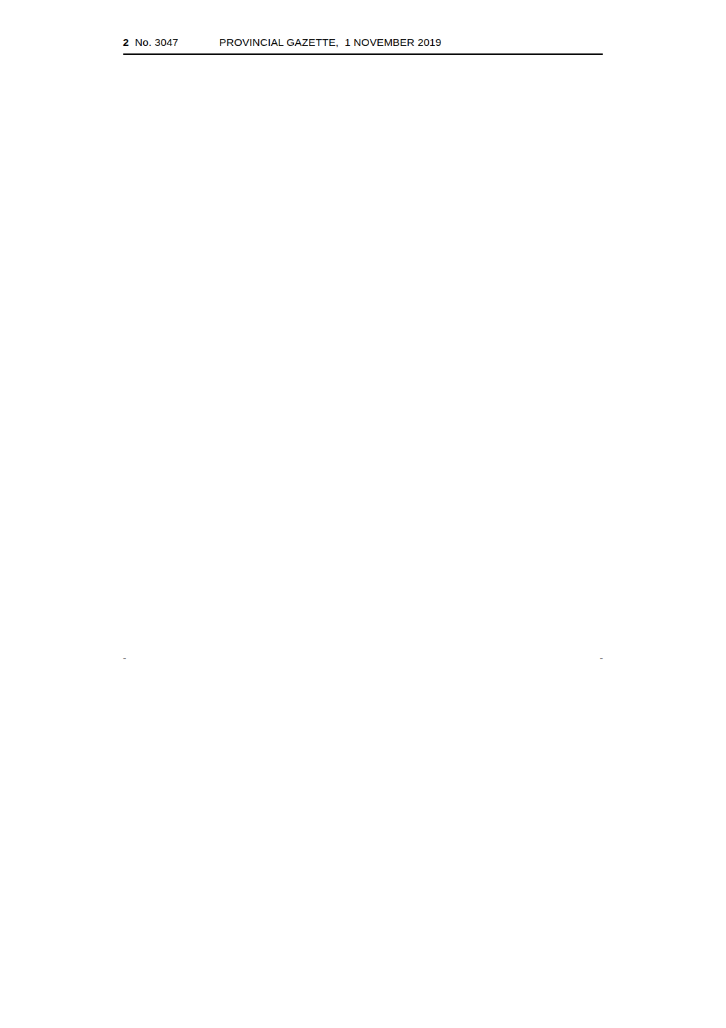2 No. 3047
PROVINCIAL GAZETTE, 1 NOVEMBER 2019
- -